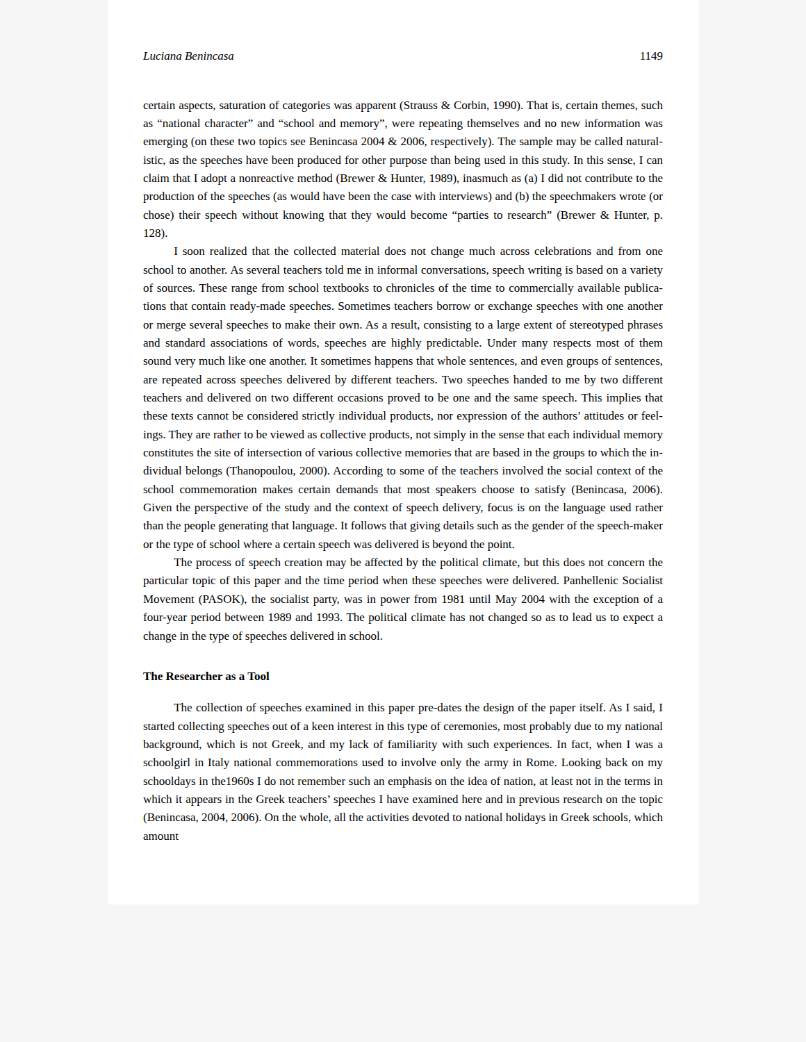Luciana Benincasa 1149
certain aspects, saturation of categories was apparent (Strauss & Corbin, 1990). That is, certain themes, such as “national character” and “school and memory”, were repeating themselves and no new information was emerging (on these two topics see Benincasa 2004 & 2006, respectively). The sample may be called naturalistic, as the speeches have been produced for other purpose than being used in this study. In this sense, I can claim that I adopt a nonreactive method (Brewer & Hunter, 1989), inasmuch as (a) I did not contribute to the production of the speeches (as would have been the case with interviews) and (b) the speechmakers wrote (or chose) their speech without knowing that they would become “parties to research” (Brewer & Hunter, p. 128).
I soon realized that the collected material does not change much across celebrations and from one school to another. As several teachers told me in informal conversations, speech writing is based on a variety of sources. These range from school textbooks to chronicles of the time to commercially available publications that contain ready-made speeches. Sometimes teachers borrow or exchange speeches with one another or merge several speeches to make their own. As a result, consisting to a large extent of stereotyped phrases and standard associations of words, speeches are highly predictable. Under many respects most of them sound very much like one another. It sometimes happens that whole sentences, and even groups of sentences, are repeated across speeches delivered by different teachers. Two speeches handed to me by two different teachers and delivered on two different occasions proved to be one and the same speech. This implies that these texts cannot be considered strictly individual products, nor expression of the authors’ attitudes or feelings. They are rather to be viewed as collective products, not simply in the sense that each individual memory constitutes the site of intersection of various collective memories that are based in the groups to which the individual belongs (Thanopoulou, 2000). According to some of the teachers involved the social context of the school commemoration makes certain demands that most speakers choose to satisfy (Benincasa, 2006). Given the perspective of the study and the context of speech delivery, focus is on the language used rather than the people generating that language. It follows that giving details such as the gender of the speech-maker or the type of school where a certain speech was delivered is beyond the point.
The process of speech creation may be affected by the political climate, but this does not concern the particular topic of this paper and the time period when these speeches were delivered. Panhellenic Socialist Movement (PASOK), the socialist party, was in power from 1981 until May 2004 with the exception of a four-year period between 1989 and 1993. The political climate has not changed so as to lead us to expect a change in the type of speeches delivered in school.
The Researcher as a Tool
The collection of speeches examined in this paper pre-dates the design of the paper itself. As I said, I started collecting speeches out of a keen interest in this type of ceremonies, most probably due to my national background, which is not Greek, and my lack of familiarity with such experiences. In fact, when I was a schoolgirl in Italy national commemorations used to involve only the army in Rome. Looking back on my schooldays in the1960s I do not remember such an emphasis on the idea of nation, at least not in the terms in which it appears in the Greek teachers’ speeches I have examined here and in previous research on the topic (Benincasa, 2004, 2006). On the whole, all the activities devoted to national holidays in Greek schools, which amount